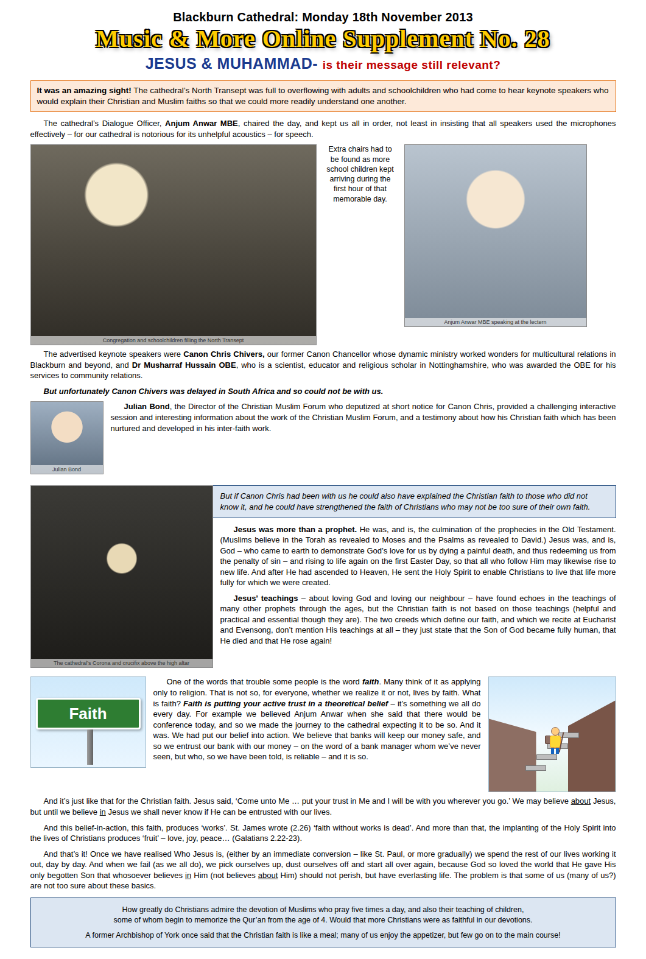Blackburn Cathedral: Monday 18th November 2013
Music & More Online Supplement No. 28
JESUS & MUHAMMAD- is their message still relevant?
It was an amazing sight! The cathedral’s North Transept was full to overflowing with adults and schoolchildren who had come to hear keynote speakers who would explain their Christian and Muslim faiths so that we could more readily understand one another.
The cathedral’s Dialogue Officer, Anjum Anwar MBE, chaired the day, and kept us all in order, not least in insisting that all speakers used the microphones effectively – for our cathedral is notorious for its unhelpful acoustics – for speech.
Congregation and schoolchildren filling the North Transept
Extra chairs had to be found as more school children kept arriving during the first hour of that memorable day.
Anjum Anwar MBE speaking at the lectern
The advertised keynote speakers were Canon Chris Chivers, our former Canon Chancellor whose dynamic ministry worked wonders for multicultural relations in Blackburn and beyond, and Dr Musharraf Hussain OBE, who is a scientist, educator and religious scholar in Nottinghamshire, who was awarded the OBE for his services to community relations.
But unfortunately Canon Chivers was delayed in South Africa and so could not be with us.
Julian Bond
Julian Bond, the Director of the Christian Muslim Forum who deputized at short notice for Canon Chris, provided a challenging interactive session and interesting information about the work of the Christian Muslim Forum, and a testimony about how his Christian faith which has been nurtured and developed in his inter-faith work.
The cathedral’s Corona and crucifix above the high altar
But if Canon Chris had been with us he could also have explained the Christian faith to those who did not know it, and he could have strengthened the faith of Christians who may not be too sure of their own faith.
Jesus was more than a prophet. He was, and is, the culmination of the prophecies in the Old Testament. (Muslims believe in the Torah as revealed to Moses and the Psalms as revealed to David.) Jesus was, and is, God – who came to earth to demonstrate God’s love for us by dying a painful death, and thus redeeming us from the penalty of sin – and rising to life again on the first Easter Day, so that all who follow Him may likewise rise to new life. And after He had ascended to Heaven, He sent the Holy Spirit to enable Christians to live that life more fully for which we were created.
Jesus’ teachings – about loving God and loving our neighbour – have found echoes in the teachings of many other prophets through the ages, but the Christian faith is not based on those teachings (helpful and practical and essential though they are). The two creeds which define our faith, and which we recite at Eucharist and Evensong, don’t mention His teachings at all – they just state that the Son of God became fully human, that He died and that He rose again!
Faith
One of the words that trouble some people is the word faith. Many think of it as applying only to religion. That is not so, for everyone, whether we realize it or not, lives by faith. What is faith? Faith is putting your active trust in a theoretical belief – it’s something we all do every day. For example we believed Anjum Anwar when she said that there would be conference today, and so we made the journey to the cathedral expecting it to be so. And it was. We had put our belief into action. We believe that banks will keep our money safe, and so we entrust our bank with our money – on the word of a bank manager whom we’ve never seen, but who, so we have been told, is reliable – and it is so.
And it’s just like that for the Christian faith. Jesus said, ‘Come unto Me … put your trust in Me and I will be with you wherever you go.’ We may believe about Jesus, but until we believe in Jesus we shall never know if He can be entrusted with our lives.
And this belief-in-action, this faith, produces ‘works’. St. James wrote (2.26) ‘faith without works is dead’. And more than that, the implanting of the Holy Spirit into the lives of Christians produces ‘fruit’ – love, joy, peace… (Galatians 2.22-23).
And that’s it! Once we have realised Who Jesus is, (either by an immediate conversion – like St. Paul, or more gradually) we spend the rest of our lives working it out, day by day. And when we fail (as we all do), we pick ourselves up, dust ourselves off and start all over again, because God so loved the world that He gave His only begotten Son that whosoever believes in Him (not believes about Him) should not perish, but have everlasting life. The problem is that some of us (many of us?) are not too sure about these basics.
How greatly do Christians admire the devotion of Muslims who pray five times a day, and also their teaching of children,
some of whom begin to memorize the Qur’an from the age of 4. Would that more Christians were as faithful in our devotions.
A former Archbishop of York once said that the Christian faith is like a meal; many of us enjoy the appetizer, but few go on to the main course!